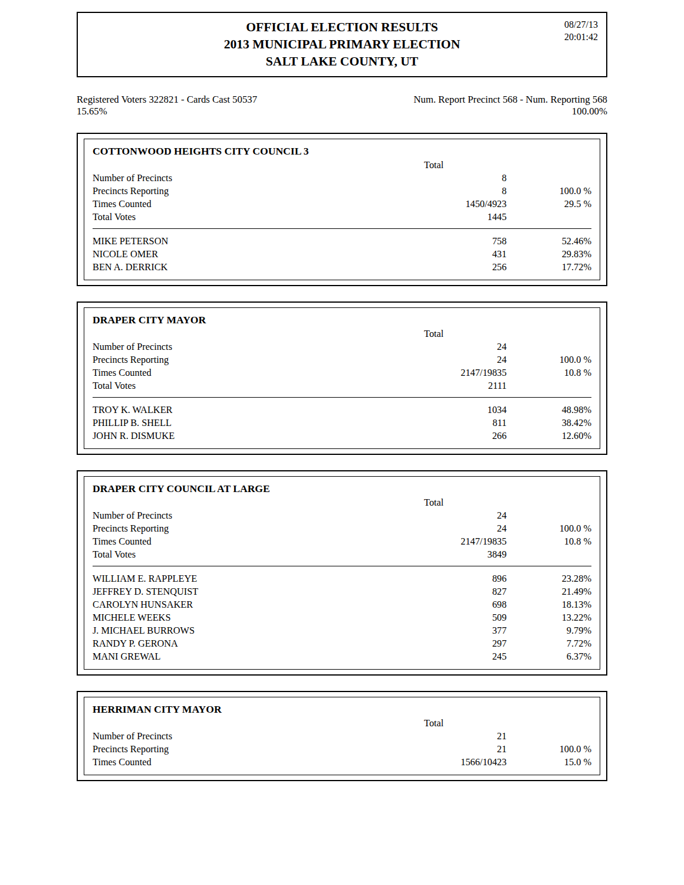08/27/13
20:01:42
OFFICIAL ELECTION RESULTS
2013 MUNICIPAL PRIMARY ELECTION
SALT LAKE COUNTY, UT
Registered Voters 322821 - Cards Cast 50537
15.65%
Num. Report Precinct 568 - Num. Reporting 568
100.00%
COTTONWOOD HEIGHTS CITY COUNCIL 3
| | Total | |
| Number of Precincts | 8 | |
| Precincts Reporting | 8 | 100.0 % |
| Times Counted | 1450/4923 | 29.5 % |
| Total Votes | 1445 | |
| MIKE PETERSON | 758 | 52.46% |
| NICOLE OMER | 431 | 29.83% |
| BEN A. DERRICK | 256 | 17.72% |
DRAPER CITY MAYOR
| | Total | |
| Number of Precincts | 24 | |
| Precincts Reporting | 24 | 100.0 % |
| Times Counted | 2147/19835 | 10.8 % |
| Total Votes | 2111 | |
| TROY K. WALKER | 1034 | 48.98% |
| PHILLIP B. SHELL | 811 | 38.42% |
| JOHN R. DISMUKE | 266 | 12.60% |
DRAPER CITY COUNCIL AT LARGE
| | Total | |
| Number of Precincts | 24 | |
| Precincts Reporting | 24 | 100.0 % |
| Times Counted | 2147/19835 | 10.8 % |
| Total Votes | 3849 | |
| WILLIAM E. RAPPLEYE | 896 | 23.28% |
| JEFFREY D. STENQUIST | 827 | 21.49% |
| CAROLYN HUNSAKER | 698 | 18.13% |
| MICHELE WEEKS | 509 | 13.22% |
| J. MICHAEL BURROWS | 377 | 9.79% |
| RANDY P. GERONA | 297 | 7.72% |
| MANI GREWAL | 245 | 6.37% |
HERRIMAN CITY MAYOR
| | Total | |
| Number of Precincts | 21 | |
| Precincts Reporting | 21 | 100.0 % |
| Times Counted | 1566/10423 | 15.0 % |